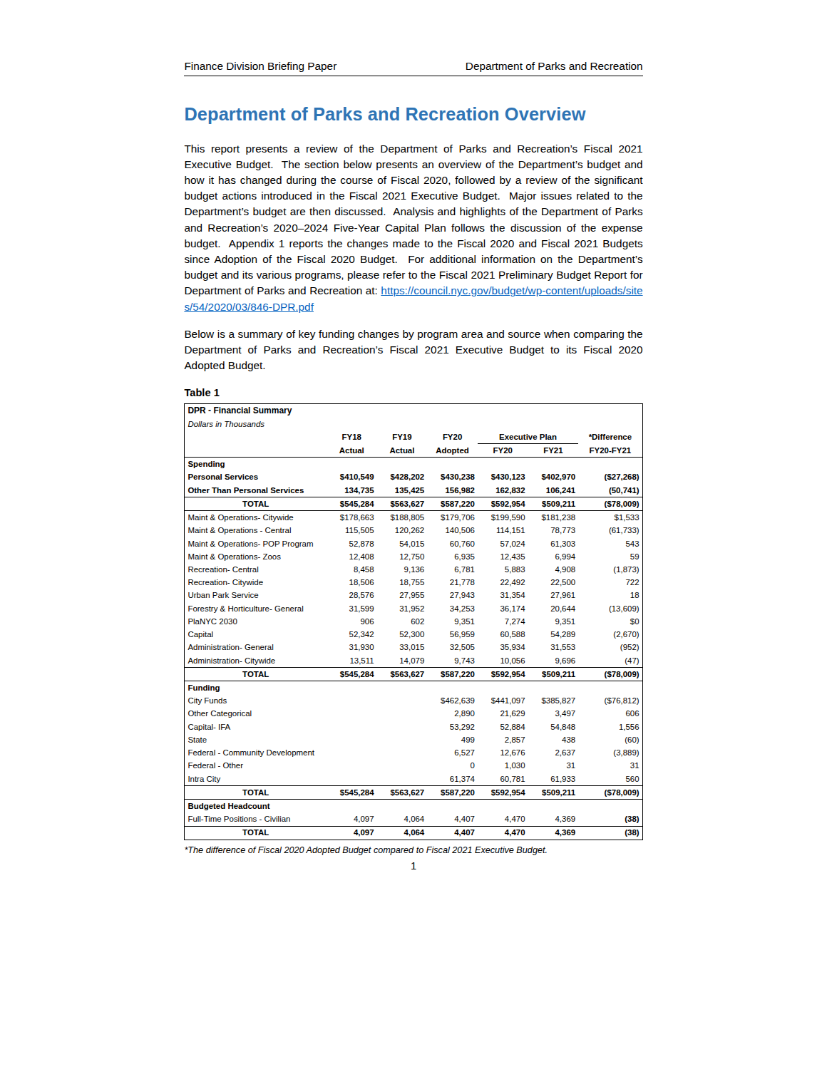Finance Division Briefing Paper Department of Parks and Recreation
Department of Parks and Recreation Overview
This report presents a review of the Department of Parks and Recreation’s Fiscal 2021 Executive Budget. The section below presents an overview of the Department’s budget and how it has changed during the course of Fiscal 2020, followed by a review of the significant budget actions introduced in the Fiscal 2021 Executive Budget. Major issues related to the Department’s budget are then discussed. Analysis and highlights of the Department of Parks and Recreation’s 2020–2024 Five-Year Capital Plan follows the discussion of the expense budget. Appendix 1 reports the changes made to the Fiscal 2020 and Fiscal 2021 Budgets since Adoption of the Fiscal 2020 Budget. For additional information on the Department’s budget and its various programs, please refer to the Fiscal 2021 Preliminary Budget Report for Department of Parks and Recreation at: https://council.nyc.gov/budget/wp-content/uploads/sites/54/2020/03/846-DPR.pdf
Below is a summary of key funding changes by program area and source when comparing the Department of Parks and Recreation’s Fiscal 2021 Executive Budget to its Fiscal 2020 Adopted Budget.
Table 1
| DPR - Financial Summary |
| Dollars in Thousands |
| | FY18 | FY19 | FY20 | Executive Plan | *Difference |
| | Actual | Actual | Adopted | FY20 | FY21 | FY20-FY21 |
| Spending | | | | | | |
| Personal Services | $410,549 | $428,202 | $430,238 | $430,123 | $402,970 | ($27,268) |
| Other Than Personal Services | 134,735 | 135,425 | 156,982 | 162,832 | 106,241 | (50,741) |
| TOTAL | $545,284 | $563,627 | $587,220 | $592,954 | $509,211 | ($78,009) |
| Maint & Operations- Citywide | $178,663 | $188,805 | $179,706 | $199,590 | $181,238 | $1,533 |
| Maint & Operations - Central | 115,505 | 120,262 | 140,506 | 114,151 | 78,773 | (61,733) |
| Maint & Operations- POP Program | 52,878 | 54,015 | 60,760 | 57,024 | 61,303 | 543 |
| Maint & Operations- Zoos | 12,408 | 12,750 | 6,935 | 12,435 | 6,994 | 59 |
| Recreation- Central | 8,458 | 9,136 | 6,781 | 5,883 | 4,908 | (1,873) |
| Recreation- Citywide | 18,506 | 18,755 | 21,778 | 22,492 | 22,500 | 722 |
| Urban Park Service | 28,576 | 27,955 | 27,943 | 31,354 | 27,961 | 18 |
| Forestry & Horticulture- General | 31,599 | 31,952 | 34,253 | 36,174 | 20,644 | (13,609) |
| PlaNYC 2030 | 906 | 602 | 9,351 | 7,274 | 9,351 | $0 |
| Capital | 52,342 | 52,300 | 56,959 | 60,588 | 54,289 | (2,670) |
| Administration- General | 31,930 | 33,015 | 32,505 | 35,934 | 31,553 | (952) |
| Administration- Citywide | 13,511 | 14,079 | 9,743 | 10,056 | 9,696 | (47) |
| TOTAL | $545,284 | $563,627 | $587,220 | $592,954 | $509,211 | ($78,009) |
| Funding | | | | | | |
| City Funds | | | $462,639 | $441,097 | $385,827 | ($76,812) |
| Other Categorical | | | 2,890 | 21,629 | 3,497 | 606 |
| Capital- IFA | | | 53,292 | 52,884 | 54,848 | 1,556 |
| State | | | 499 | 2,857 | 438 | (60) |
| Federal - Community Development | | | 6,527 | 12,676 | 2,637 | (3,889) |
| Federal - Other | | | 0 | 1,030 | 31 | 31 |
| Intra City | | | 61,374 | 60,781 | 61,933 | 560 |
| TOTAL | $545,284 | $563,627 | $587,220 | $592,954 | $509,211 | ($78,009) |
| Budgeted Headcount | | | | | | |
| Full-Time Positions - Civilian | 4,097 | 4,064 | 4,407 | 4,470 | 4,369 | (38) |
| TOTAL | 4,097 | 4,064 | 4,407 | 4,470 | 4,369 | (38) |
*The difference of Fiscal 2020 Adopted Budget compared to Fiscal 2021 Executive Budget.
1